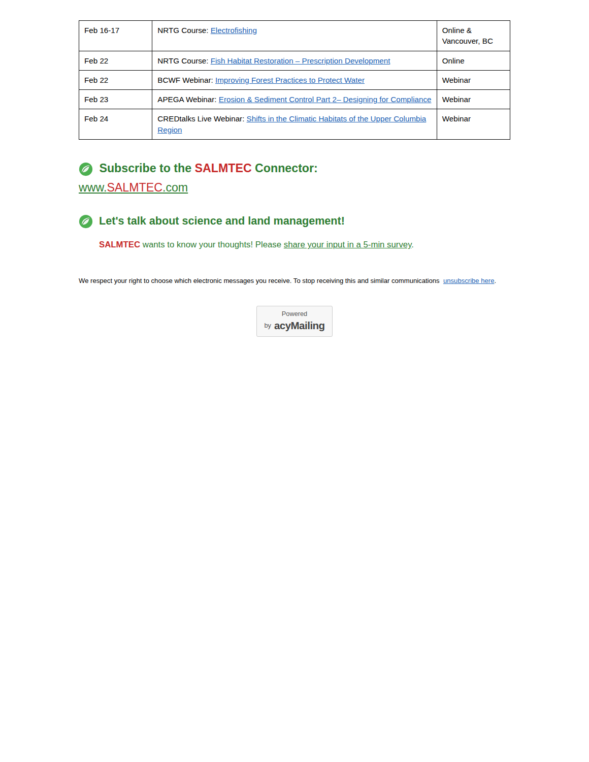| Feb 16-17 | NRTG Course: Electrofishing | Online & Vancouver, BC |
| Feb 22 | NRTG Course: Fish Habitat Restoration – Prescription Development | Online |
| Feb 22 | BCWF Webinar: Improving Forest Practices to Protect Water | Webinar |
| Feb 23 | APEGA Webinar: Erosion & Sediment Control Part 2– Designing for Compliance | Webinar |
| Feb 24 | CREDtalks Live Webinar: Shifts in the Climatic Habitats of the Upper Columbia Region | Webinar |
Subscribe to the SALMTEC Connector:
www.SALMTEC.com
Let's talk about science and land management!
SALMTEC wants to know your thoughts! Please share your input in a 5-min survey.
We respect your right to choose which electronic messages you receive. To stop receiving this and similar communications unsubscribe here.
Powered
byacyMailing